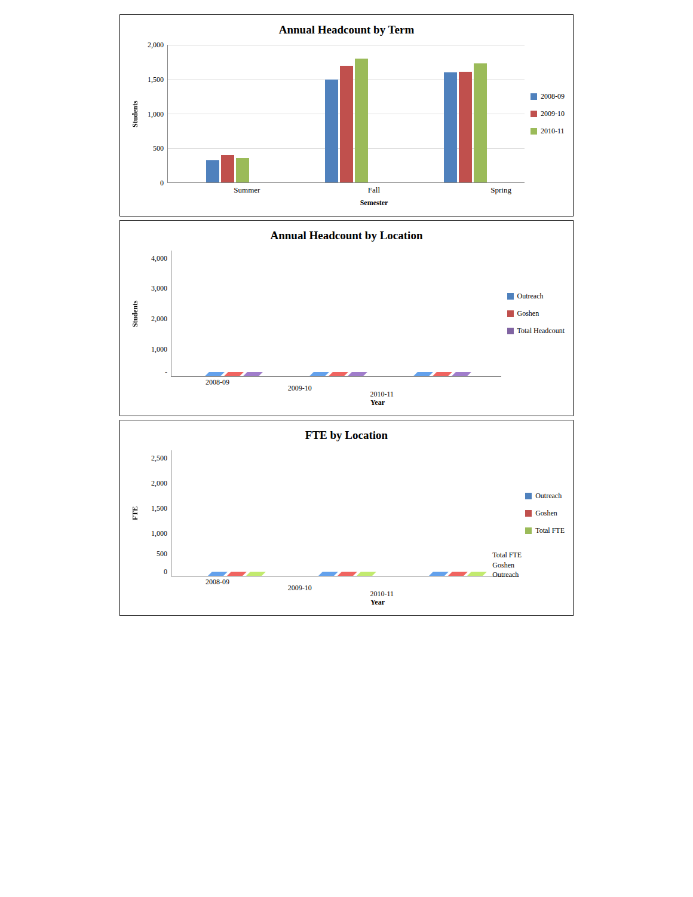Annual Headcount by Term
Students
2,000 1,500 1,000 500 0
2008-09
2009-10
2010-11
Summer
Fall
Spring
Semester
Annual Headcount by Location
Students
4,000 3,000 2,000 1,000 -
Outreach
Goshen
Total Headcount
2008-09 2009-10 2010-11
Year
FTE by Location
FTE
2,500 2,000 1,500 1,000 500 0
Total FTE
Goshen
Outreach
Outreach
Goshen
Total FTE
2008-09 2009-10 2010-11
Year